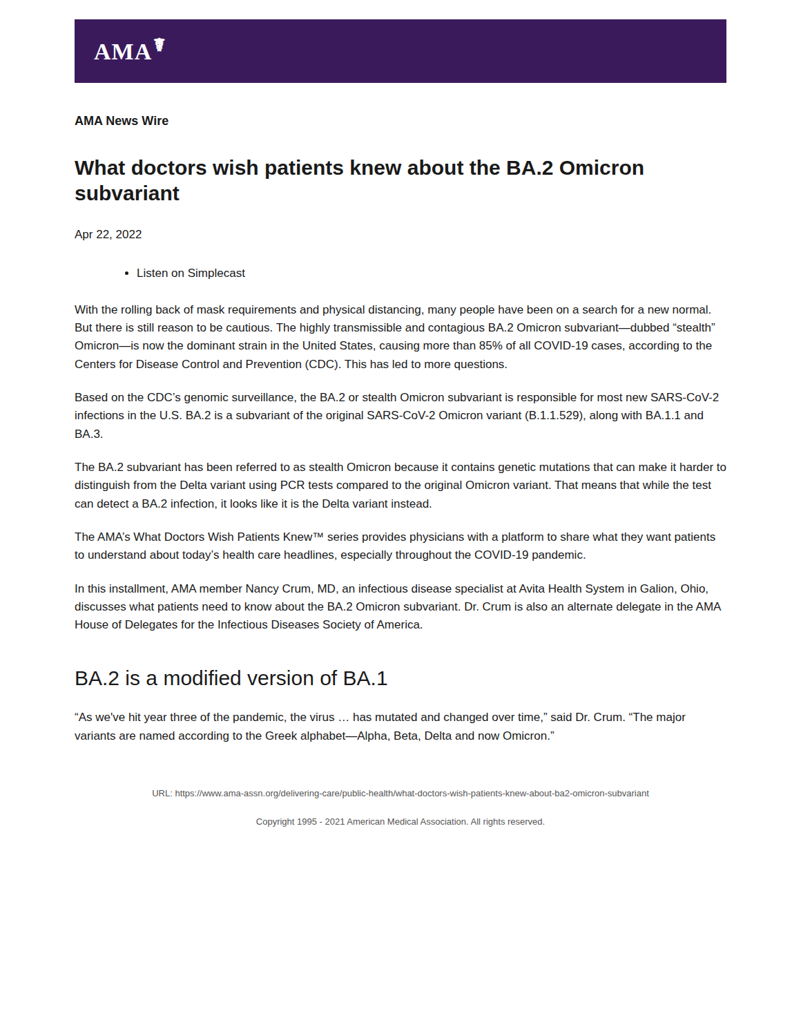AMA☤
AMA News Wire
What doctors wish patients knew about the BA.2 Omicron subvariant
Apr 22, 2022
Listen on Simplecast
With the rolling back of mask requirements and physical distancing, many people have been on a search for a new normal. But there is still reason to be cautious. The highly transmissible and contagious BA.2 Omicron subvariant—dubbed “stealth” Omicron—is now the dominant strain in the United States, causing more than 85% of all COVID-19 cases, according to the Centers for Disease Control and Prevention (CDC). This has led to more questions.
Based on the CDC’s genomic surveillance, the BA.2 or stealth Omicron subvariant is responsible for most new SARS-CoV-2 infections in the U.S. BA.2 is a subvariant of the original SARS-CoV-2 Omicron variant (B.1.1.529), along with BA.1.1 and BA.3.
The BA.2 subvariant has been referred to as stealth Omicron because it contains genetic mutations that can make it harder to distinguish from the Delta variant using PCR tests compared to the original Omicron variant. That means that while the test can detect a BA.2 infection, it looks like it is the Delta variant instead.
The AMA’s What Doctors Wish Patients Knew™ series provides physicians with a platform to share what they want patients to understand about today’s health care headlines, especially throughout the COVID-19 pandemic.
In this installment, AMA member Nancy Crum, MD, an infectious disease specialist at Avita Health System in Galion, Ohio, discusses what patients need to know about the BA.2 Omicron subvariant. Dr. Crum is also an alternate delegate in the AMA House of Delegates for the Infectious Diseases Society of America.
BA.2 is a modified version of BA.1
“As we've hit year three of the pandemic, the virus … has mutated and changed over time,” said Dr. Crum. “The major variants are named according to the Greek alphabet—Alpha, Beta, Delta and now Omicron.”
URL: https://www.ama-assn.org/delivering-care/public-health/what-doctors-wish-patients-knew-about-ba2-omicron-subvariant
Copyright 1995 - 2021 American Medical Association. All rights reserved.